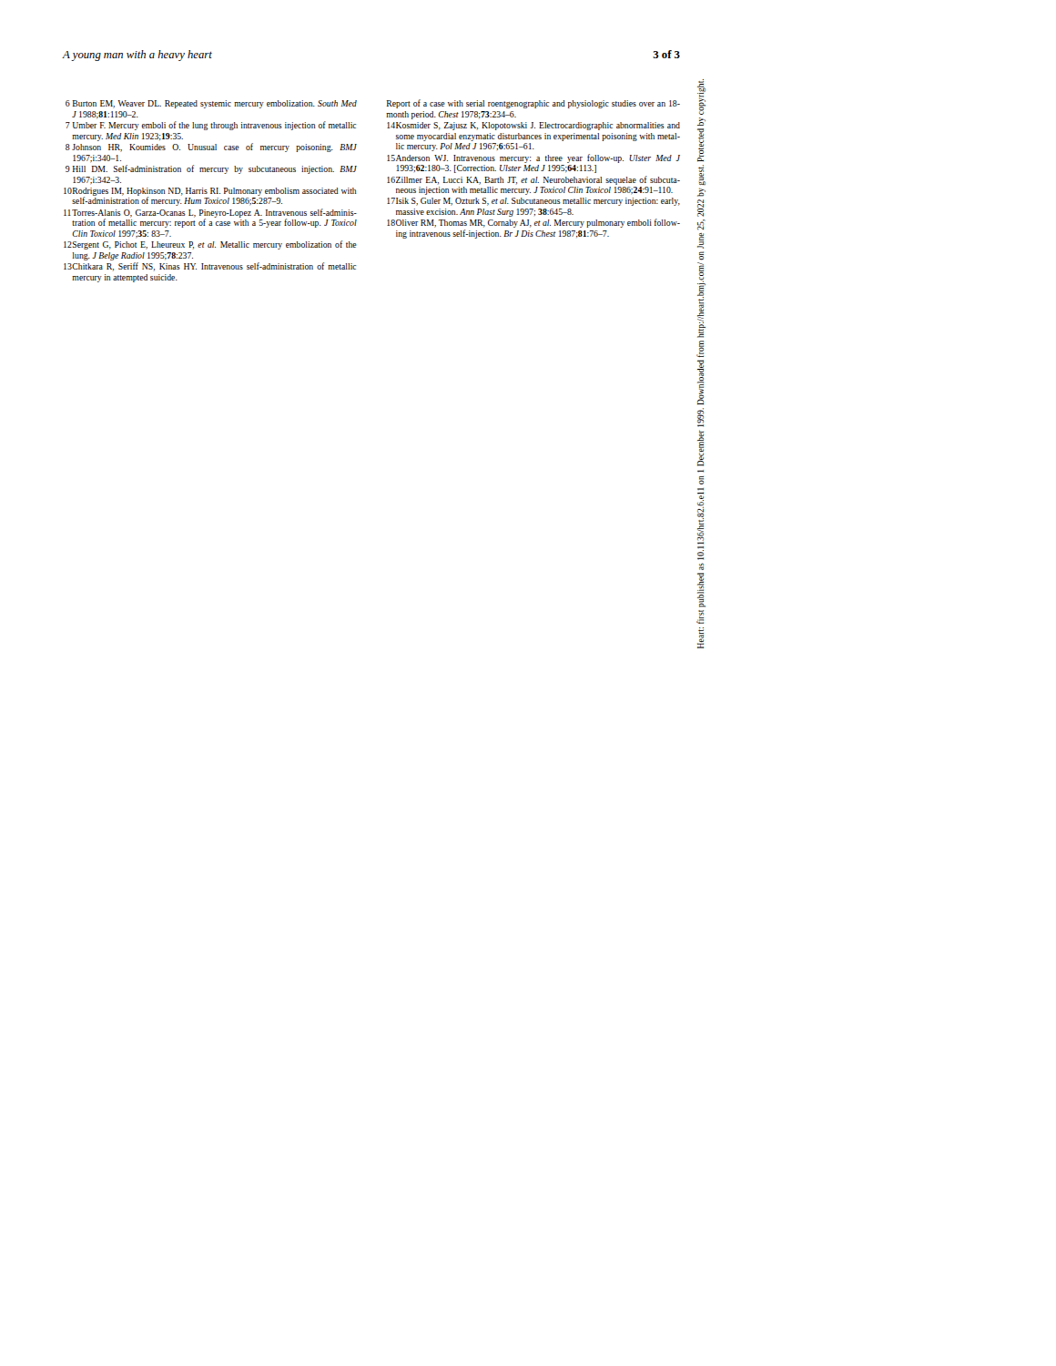A young man with a heavy heart
3 of 3
6 Burton EM, Weaver DL. Repeated systemic mercury embolization. South Med J 1988;81:1190–2.
7 Umber F. Mercury emboli of the lung through intravenous injection of metallic mercury. Med Klin 1923;19:35.
8 Johnson HR, Koumides O. Unusual case of mercury poisoning. BMJ 1967;i:340–1.
9 Hill DM. Self-administration of mercury by subcutaneous injection. BMJ 1967;i:342–3.
10 Rodrigues IM, Hopkinson ND, Harris RI. Pulmonary embolism associated with self-administration of mercury. Hum Toxicol 1986;5:287–9.
11 Torres-Alanis O, Garza-Ocanas L, Pineyro-Lopez A. Intravenous self-administration of metallic mercury: report of a case with a 5-year follow-up. J Toxicol Clin Toxicol 1997;35: 83–7.
12 Sergent G, Pichot E, Lheureux P, et al. Metallic mercury embolization of the lung. J Belge Radiol 1995;78:237.
13 Chitkara R, Seriff NS, Kinas HY. Intravenous self-administration of metallic mercury in attempted suicide.
Report of a case with serial roentgenographic and physiologic studies over an 18-month period. Chest 1978;73:234–6.
14 Kosmider S, Zajusz K, Klopotowski J. Electrocardiographic abnormalities and some myocardial enzymatic disturbances in experimental poisoning with metallic mercury. Pol Med J 1967;6:651–61.
15 Anderson WJ. Intravenous mercury: a three year follow-up. Ulster Med J 1993;62:180–3. [Correction. Ulster Med J 1995;64:113.]
16 Zillmer EA, Lucci KA, Barth JT, et al. Neurobehavioral sequelae of subcutaneous injection with metallic mercury. J Toxicol Clin Toxicol 1986;24:91–110.
17 Isik S, Guler M, Ozturk S, et al. Subcutaneous metallic mercury injection: early, massive excision. Ann Plast Surg 1997; 38:645–8.
18 Oliver RM, Thomas MR, Cornaby AJ, et al. Mercury pulmonary emboli following intravenous self-injection. Br J Dis Chest 1987;81:76–7.
Heart: first published as 10.1136/hrt.82.6.e11 on 1 December 1999. Downloaded from http://heart.bmj.com/ on June 25, 2022 by guest. Protected by copyright.